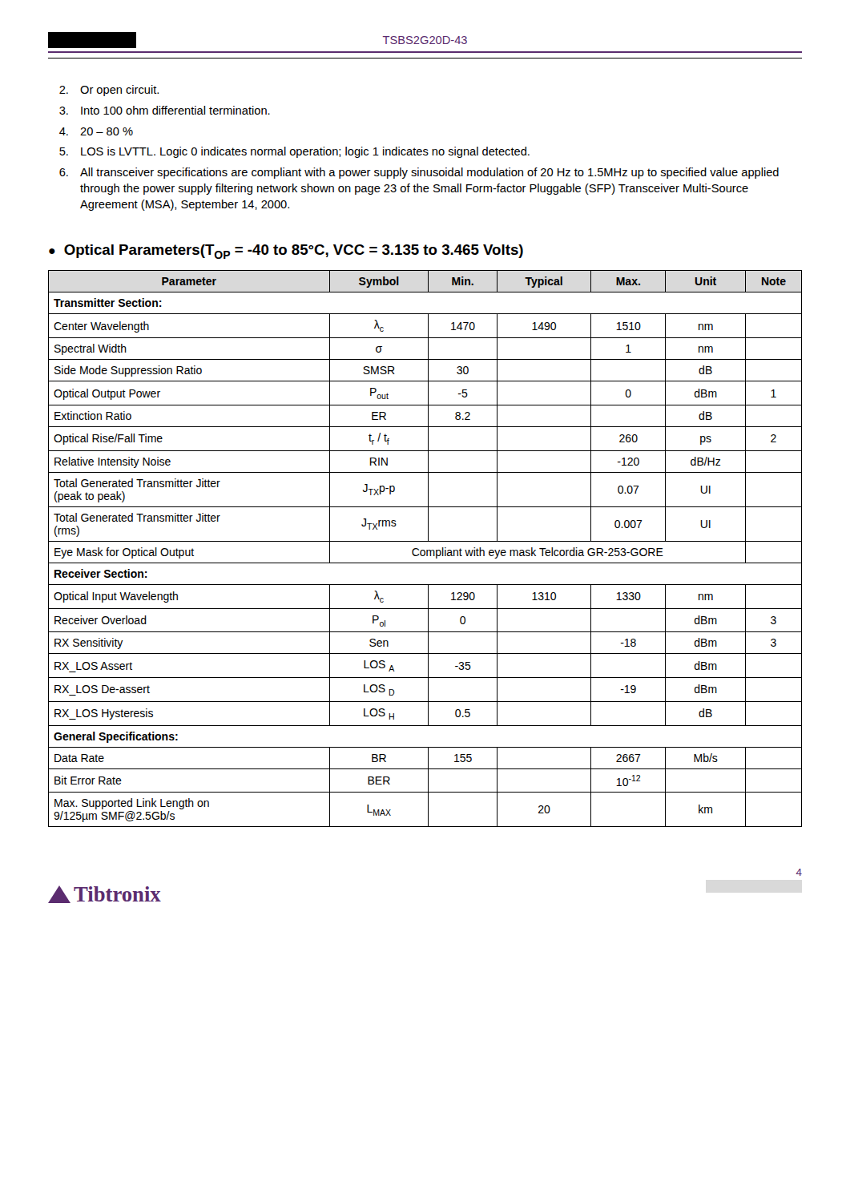TSBS2G20D-43
Or open circuit.
Into 100 ohm differential termination.
20 – 80 %
LOS is LVTTL. Logic 0 indicates normal operation; logic 1 indicates no signal detected.
All transceiver specifications are compliant with a power supply sinusoidal modulation of 20 Hz to 1.5MHz up to specified value applied through the power supply filtering network shown on page 23 of the Small Form-factor Pluggable (SFP) Transceiver Multi-Source Agreement (MSA), September 14, 2000.
Optical Parameters(TOP = -40 to 85°C, VCC = 3.135 to 3.465 Volts)
| Parameter | Symbol | Min. | Typical | Max. | Unit | Note |
| --- | --- | --- | --- | --- | --- | --- |
| Transmitter Section: |
| Center Wavelength | λ c | 1470 | 1490 | 1510 | nm | |
| Spectral Width | σ | | | 1 | nm | |
| Side Mode Suppression Ratio | SMSR | 30 | | | dB | |
| Optical Output Power | P out | -5 | | 0 | dBm | 1 |
| Extinction Ratio | ER | 8.2 | | | dB | |
| Optical Rise/Fall Time | t r / t f | | | 260 | ps | 2 |
| Relative Intensity Noise | RIN | | | -120 | dB/Hz | |
| Total Generated Transmitter Jitter (peak to peak) | J TX p-p | | | 0.07 | UI | |
| Total Generated Transmitter Jitter (rms) | J TX rms | | | 0.007 | UI | |
| Eye Mask for Optical Output | Compliant with eye mask Telcordia GR-253-GORE | |
| Receiver Section: |
| Optical Input Wavelength | λ c | 1290 | 1310 | 1330 | nm | |
| Receiver Overload | P ol | 0 | | | dBm | 3 |
| RX Sensitivity | Sen | | | -18 | dBm | 3 |
| RX_LOS Assert | LOS A | -35 | | | dBm | |
| RX_LOS De-assert | LOS D | | | -19 | dBm | |
| RX_LOS Hysteresis | LOS H | 0.5 | | | dB | |
| General Specifications: |
| Data Rate | BR | 155 | | 2667 | Mb/s | |
| Bit Error Rate | BER | | | 10 -12 | | |
| Max. Supported Link Length on 9/125µm SMF@2.5Gb/s | L MAX | | 20 | | km | |
Tibtronix
4